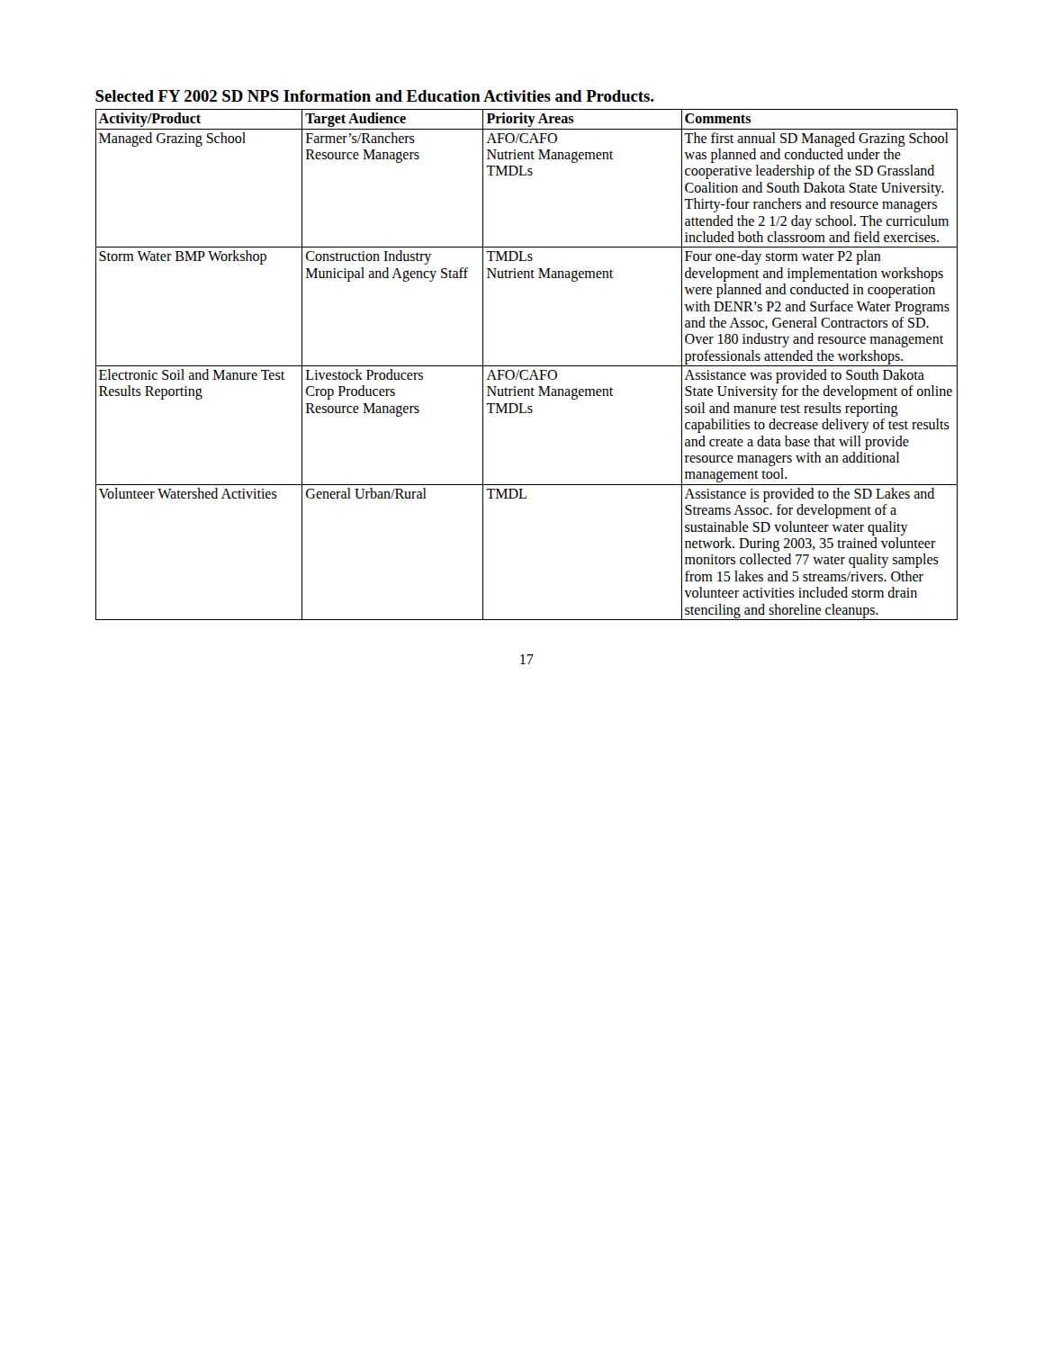Selected FY 2002 SD NPS Information and Education Activities and Products.
| Activity/Product | Target Audience | Priority Areas | Comments |
| --- | --- | --- | --- |
| Managed Grazing School | Farmer’s/Ranchers Resource Managers | AFO/CAFO Nutrient Management TMDLs | The first annual SD Managed Grazing School was planned and conducted under the cooperative leadership of the SD Grassland Coalition and South Dakota State University. Thirty-four ranchers and resource managers attended the 2 1/2 day school. The curriculum included both classroom and field exercises. |
| Storm Water BMP Workshop | Construction Industry Municipal and Agency Staff | TMDLs Nutrient Management | Four one-day storm water P2 plan development and implementation workshops were planned and conducted in cooperation with DENR’s P2 and Surface Water Programs and the Assoc, General Contractors of SD. Over 180 industry and resource management professionals attended the workshops. |
| Electronic Soil and Manure Test Results Reporting | Livestock Producers Crop Producers Resource Managers | AFO/CAFO Nutrient Management TMDLs | Assistance was provided to South Dakota State University for the development of online soil and manure test results reporting capabilities to decrease delivery of test results and create a data base that will provide resource managers with an additional management tool. |
| Volunteer Watershed Activities | General Urban/Rural | TMDL | Assistance is provided to the SD Lakes and Streams Assoc. for development of a sustainable SD volunteer water quality network. During 2003, 35 trained volunteer monitors collected 77 water quality samples from 15 lakes and 5 streams/rivers. Other volunteer activities included storm drain stenciling and shoreline cleanups. |
17